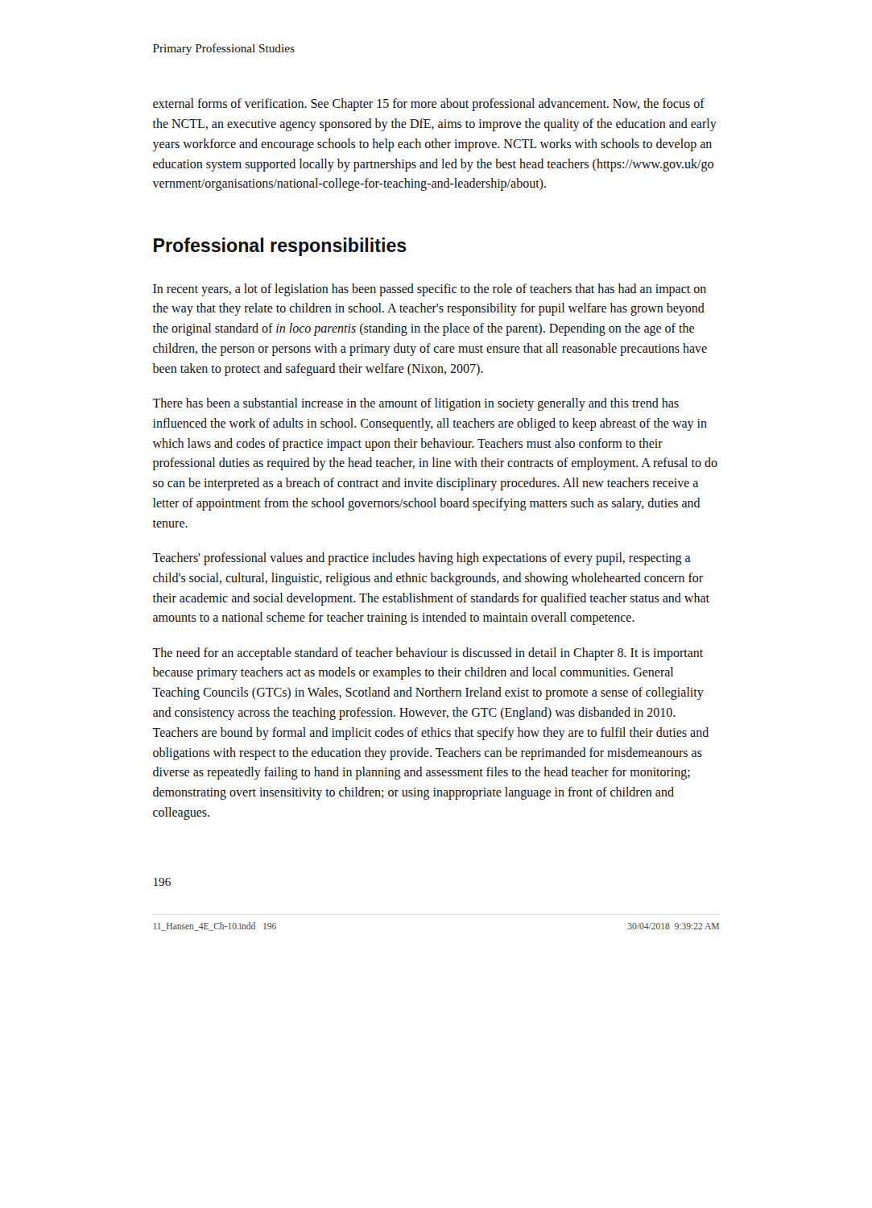Primary Professional Studies
external forms of verification. See Chapter 15 for more about professional advancement. Now, the focus of the NCTL, an executive agency sponsored by the DfE, aims to improve the quality of the education and early years workforce and encourage schools to help each other improve. NCTL works with schools to develop an education system supported locally by partnerships and led by the best head teachers (https://www.gov.uk/government/organisations/national-college-for-teaching-and-leadership/about).
Professional responsibilities
In recent years, a lot of legislation has been passed specific to the role of teachers that has had an impact on the way that they relate to children in school. A teacher's responsibility for pupil welfare has grown beyond the original standard of in loco parentis (standing in the place of the parent). Depending on the age of the children, the person or persons with a primary duty of care must ensure that all reasonable precautions have been taken to protect and safeguard their welfare (Nixon, 2007).
There has been a substantial increase in the amount of litigation in society generally and this trend has influenced the work of adults in school. Consequently, all teachers are obliged to keep abreast of the way in which laws and codes of practice impact upon their behaviour. Teachers must also conform to their professional duties as required by the head teacher, in line with their contracts of employment. A refusal to do so can be interpreted as a breach of contract and invite disciplinary procedures. All new teachers receive a letter of appointment from the school governors/school board specifying matters such as salary, duties and tenure.
Teachers' professional values and practice includes having high expectations of every pupil, respecting a child's social, cultural, linguistic, religious and ethnic backgrounds, and showing wholehearted concern for their academic and social development. The establishment of standards for qualified teacher status and what amounts to a national scheme for teacher training is intended to maintain overall competence.
The need for an acceptable standard of teacher behaviour is discussed in detail in Chapter 8. It is important because primary teachers act as models or examples to their children and local communities. General Teaching Councils (GTCs) in Wales, Scotland and Northern Ireland exist to promote a sense of collegiality and consistency across the teaching profession. However, the GTC (England) was disbanded in 2010. Teachers are bound by formal and implicit codes of ethics that specify how they are to fulfil their duties and obligations with respect to the education they provide. Teachers can be reprimanded for misdemeanours as diverse as repeatedly failing to hand in planning and assessment files to the head teacher for monitoring; demonstrating overt insensitivity to children; or using inappropriate language in front of children and colleagues.
196
11_Hansen_4E_Ch-10.indd 196 30/04/2018 9:39:22 AM